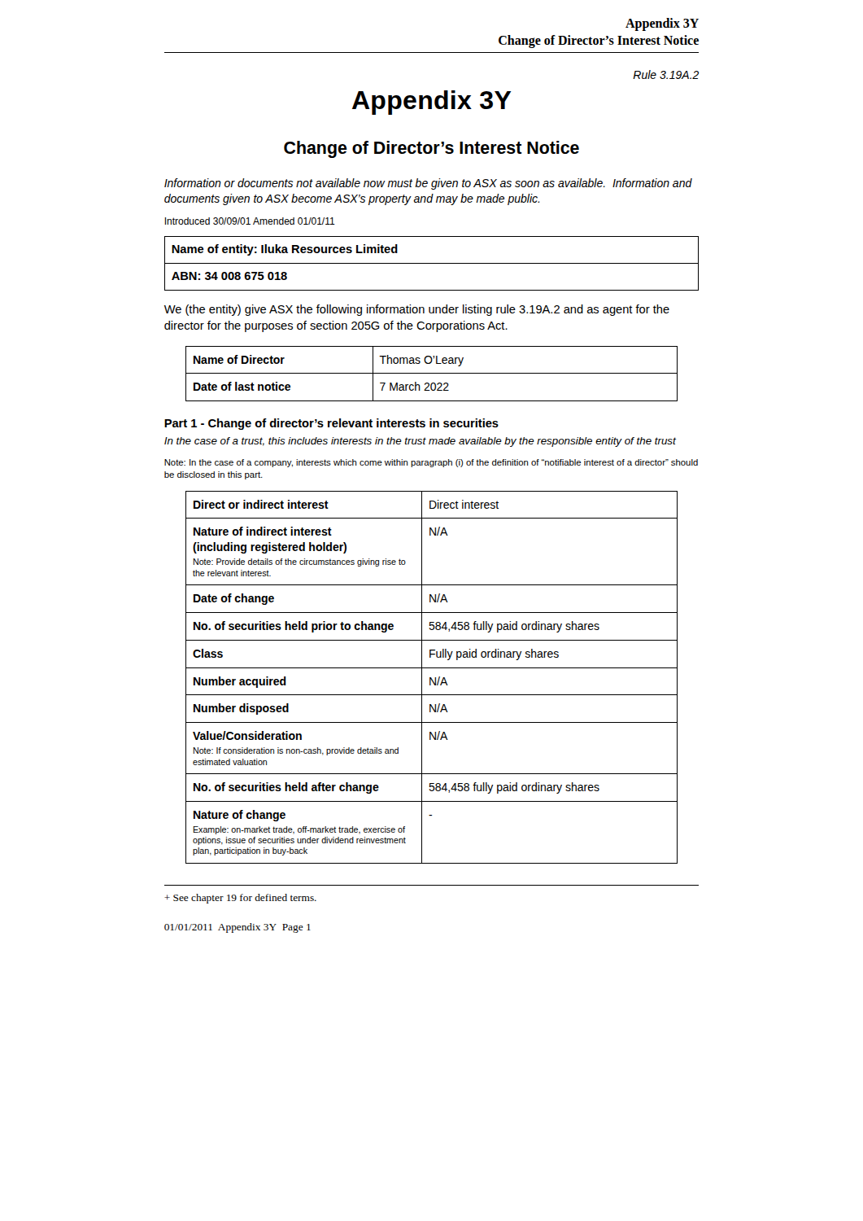Appendix 3Y
Change of Director’s Interest Notice
Rule 3.19A.2
Appendix 3Y
Change of Director’s Interest Notice
Information or documents not available now must be given to ASX as soon as available. Information and documents given to ASX become ASX’s property and may be made public.
Introduced 30/09/01 Amended 01/01/11
| Name of entity: Iluka Resources Limited |
| ABN: 34 008 675 018 |
We (the entity) give ASX the following information under listing rule 3.19A.2 and as agent for the director for the purposes of section 205G of the Corporations Act.
| Name of Director | Thomas O’Leary |
| Date of last notice | 7 March 2022 |
Part 1 - Change of director’s relevant interests in securities
In the case of a trust, this includes interests in the trust made available by the responsible entity of the trust
Note: In the case of a company, interests which come within paragraph (i) of the definition of “notifiable interest of a director” should be disclosed in this part.
| Direct or indirect interest | Direct interest |
| Nature of indirect interest (including registered holder) Note: Provide details of the circumstances giving rise to the relevant interest. | N/A |
| Date of change | N/A |
| No. of securities held prior to change | 584,458 fully paid ordinary shares |
| Class | Fully paid ordinary shares |
| Number acquired | N/A |
| Number disposed | N/A |
| Value/Consideration Note: If consideration is non-cash, provide details and estimated valuation | N/A |
| No. of securities held after change | 584,458 fully paid ordinary shares |
| Nature of change Example: on-market trade, off-market trade, exercise of options, issue of securities under dividend reinvestment plan, participation in buy-back | - |
+ See chapter 19 for defined terms.
01/01/2011 Appendix 3Y Page 1